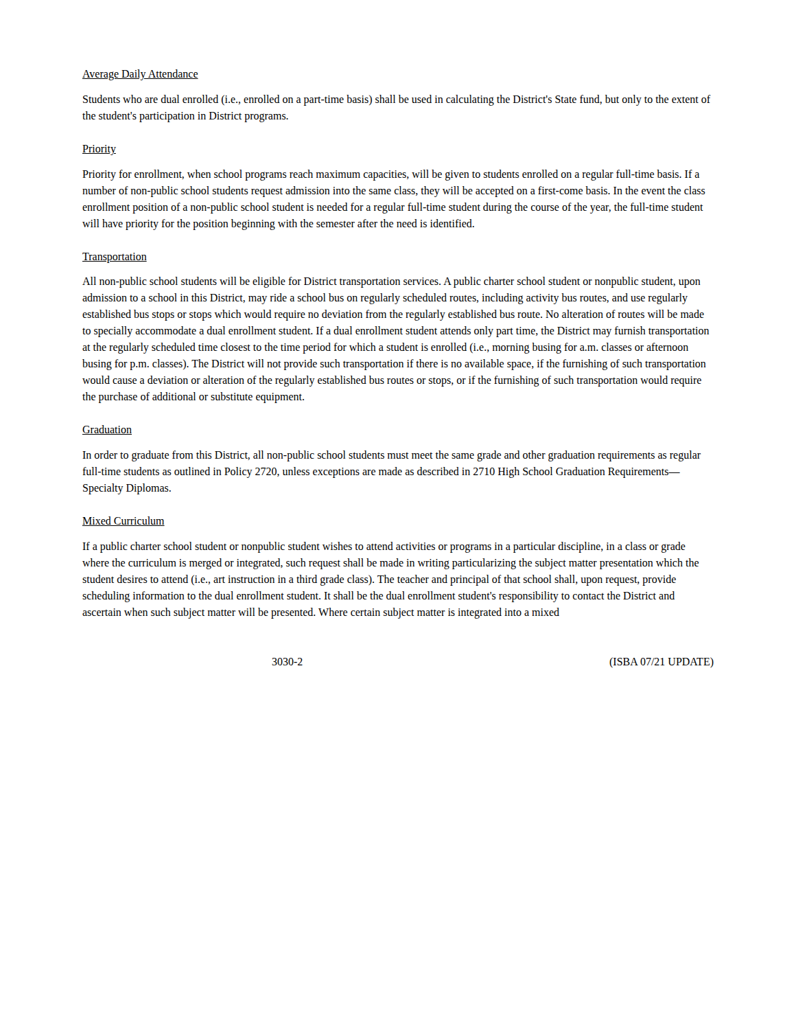Average Daily Attendance
Students who are dual enrolled (i.e., enrolled on a part-time basis) shall be used in calculating the District's State fund, but only to the extent of the student's participation in District programs.
Priority
Priority for enrollment, when school programs reach maximum capacities, will be given to students enrolled on a regular full-time basis. If a number of non-public school students request admission into the same class, they will be accepted on a first-come basis. In the event the class enrollment position of a non-public school student is needed for a regular full-time student during the course of the year, the full-time student will have priority for the position beginning with the semester after the need is identified.
Transportation
All non-public school students will be eligible for District transportation services. A public charter school student or nonpublic student, upon admission to a school in this District, may ride a school bus on regularly scheduled routes, including activity bus routes, and use regularly established bus stops or stops which would require no deviation from the regularly established bus route. No alteration of routes will be made to specially accommodate a dual enrollment student. If a dual enrollment student attends only part time, the District may furnish transportation at the regularly scheduled time closest to the time period for which a student is enrolled (i.e., morning busing for a.m. classes or afternoon busing for p.m. classes). The District will not provide such transportation if there is no available space, if the furnishing of such transportation would cause a deviation or alteration of the regularly established bus routes or stops, or if the furnishing of such transportation would require the purchase of additional or substitute equipment.
Graduation
In order to graduate from this District, all non-public school students must meet the same grade and other graduation requirements as regular full-time students as outlined in Policy 2720, unless exceptions are made as described in 2710 High School Graduation Requirements—Specialty Diplomas.
Mixed Curriculum
If a public charter school student or nonpublic student wishes to attend activities or programs in a particular discipline, in a class or grade where the curriculum is merged or integrated, such request shall be made in writing particularizing the subject matter presentation which the student desires to attend (i.e., art instruction in a third grade class). The teacher and principal of that school shall, upon request, provide scheduling information to the dual enrollment student. It shall be the dual enrollment student's responsibility to contact the District and ascertain when such subject matter will be presented. Where certain subject matter is integrated into a mixed
3030-2 (ISBA 07/21 UPDATE)